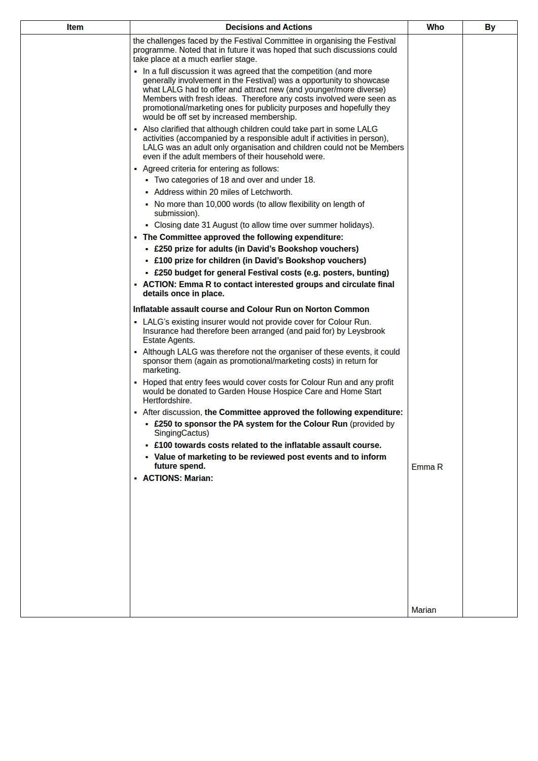| Item | Decisions and Actions | Who | By |
| --- | --- | --- | --- |
| | the challenges faced by the Festival Committee in organising the Festival programme. Noted that in future it was hoped that such discussions could take place at a much earlier stage. In a full discussion it was agreed that the competition (and more generally involvement in the Festival) was a opportunity to showcase what LALG had to offer and attract new (and younger/more diverse) Members with fresh ideas. Therefore any costs involved were seen as promotional/marketing ones for publicity purposes and hopefully they would be off set by increased membership. Also clarified that although children could take part in some LALG activities (accompanied by a responsible adult if activities in person), LALG was an adult only organisation and children could not be Members even if the adult members of their household were. Agreed criteria for entering as follows: Two categories of 18 and over and under 18. Address within 20 miles of Letchworth. No more than 10,000 words (to allow flexibility on length of submission). Closing date 31 August (to allow time over summer holidays). The Committee approved the following expenditure: £250 prize for adults (in David’s Bookshop vouchers) £100 prize for children (in David’s Bookshop vouchers) £250 budget for general Festival costs (e.g. posters, bunting) ACTION: Emma R to contact interested groups and circulate final details once in place. Inflatable assault course and Colour Run on Norton Common LALG’s existing insurer would not provide cover for Colour Run. Insurance had therefore been arranged (and paid for) by Leysbrook Estate Agents. Although LALG was therefore not the organiser of these events, it could sponsor them (again as promotional/marketing costs) in return for marketing. Hoped that entry fees would cover costs for Colour Run and any profit would be donated to Garden House Hospice Care and Home Start Hertfordshire. After discussion, the Committee approved the following expenditure: £250 to sponsor the PA system for the Colour Run (provided by SingingCactus) £100 towards costs related to the inflatable assault course. Value of marketing to be reviewed post events and to inform future spend. ACTIONS: Marian: | Emma R Marian | |